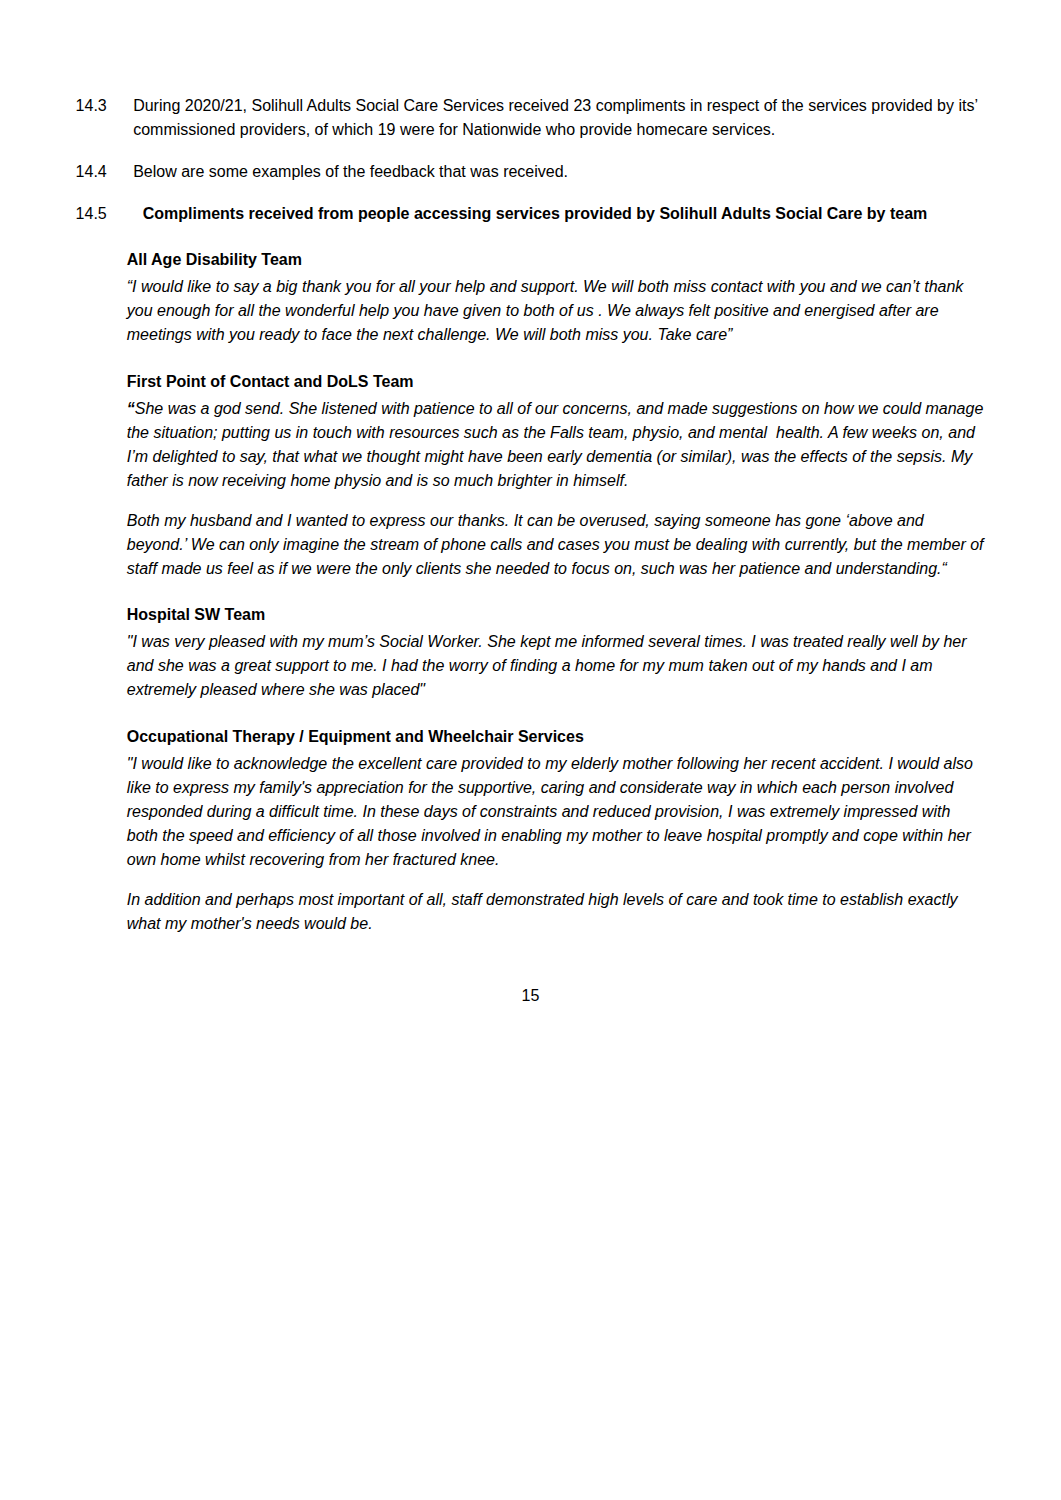14.3
During 2020/21, Solihull Adults Social Care Services received 23 compliments in respect of the services provided by its’ commissioned providers, of which 19 were for Nationwide who provide homecare services.
14.4
Below are some examples of the feedback that was received.
14.5
Compliments received from people accessing services provided by Solihull Adults Social Care by team
All Age Disability Team
“I would like to say a big thank you for all your help and support. We will both miss contact with you and we can’t thank you enough for all the wonderful help you have given to both of us . We always felt positive and energised after are meetings with you ready to face the next challenge. We will both miss you. Take care”
First Point of Contact and DoLS Team
“She was a god send. She listened with patience to all of our concerns, and made suggestions on how we could manage the situation; putting us in touch with resources such as the Falls team, physio, and mental health. A few weeks on, and I’m delighted to say, that what we thought might have been early dementia (or similar), was the effects of the sepsis. My father is now receiving home physio and is so much brighter in himself.
Both my husband and I wanted to express our thanks. It can be overused, saying someone has gone ‘above and beyond.’ We can only imagine the stream of phone calls and cases you must be dealing with currently, but the member of staff made us feel as if we were the only clients she needed to focus on, such was her patience and understanding.“
Hospital SW Team
"I was very pleased with my mum’s Social Worker. She kept me informed several times. I was treated really well by her and she was a great support to me. I had the worry of finding a home for my mum taken out of my hands and I am extremely pleased where she was placed"
Occupational Therapy / Equipment and Wheelchair Services
"I would like to acknowledge the excellent care provided to my elderly mother following her recent accident. I would also like to express my family's appreciation for the supportive, caring and considerate way in which each person involved responded during a difficult time. In these days of constraints and reduced provision, I was extremely impressed with both the speed and efficiency of all those involved in enabling my mother to leave hospital promptly and cope within her own home whilst recovering from her fractured knee.
In addition and perhaps most important of all, staff demonstrated high levels of care and took time to establish exactly what my mother's needs would be.
15